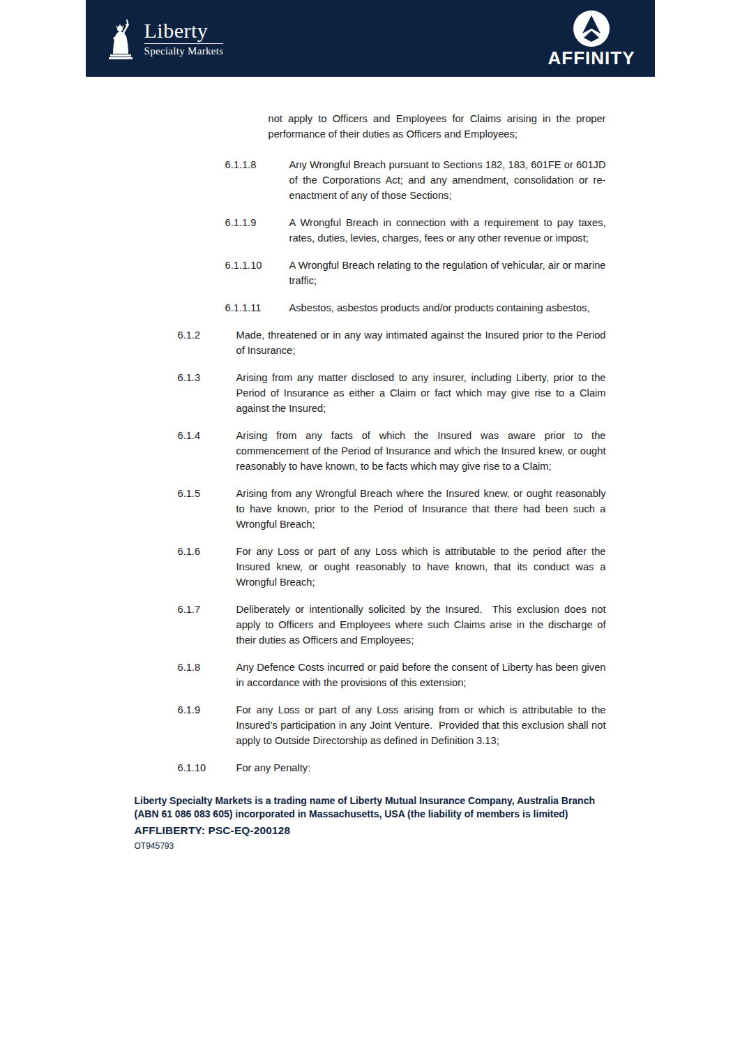Liberty
Specialty Markets
AFFINITY
not apply to Officers and Employees for Claims arising in the proper performance of their duties as Officers and Employees;
6.1.1.8
Any Wrongful Breach pursuant to Sections 182, 183, 601FE or 601JD of the Corporations Act; and any amendment, consolidation or re-enactment of any of those Sections;
6.1.1.9
A Wrongful Breach in connection with a requirement to pay taxes, rates, duties, levies, charges, fees or any other revenue or impost;
6.1.1.10
A Wrongful Breach relating to the regulation of vehicular, air or marine traffic;
6.1.1.11
Asbestos, asbestos products and/or products containing asbestos,
6.1.2
Made, threatened or in any way intimated against the Insured prior to the Period of Insurance;
6.1.3
Arising from any matter disclosed to any insurer, including Liberty, prior to the Period of Insurance as either a Claim or fact which may give rise to a Claim against the Insured;
6.1.4
Arising from any facts of which the Insured was aware prior to the commencement of the Period of Insurance and which the Insured knew, or ought reasonably to have known, to be facts which may give rise to a Claim;
6.1.5
Arising from any Wrongful Breach where the Insured knew, or ought reasonably to have known, prior to the Period of Insurance that there had been such a Wrongful Breach;
6.1.6
For any Loss or part of any Loss which is attributable to the period after the Insured knew, or ought reasonably to have known, that its conduct was a Wrongful Breach;
6.1.7
Deliberately or intentionally solicited by the Insured. This exclusion does not apply to Officers and Employees where such Claims arise in the discharge of their duties as Officers and Employees;
6.1.8
Any Defence Costs incurred or paid before the consent of Liberty has been given in accordance with the provisions of this extension;
6.1.9
For any Loss or part of any Loss arising from or which is attributable to the Insured’s participation in any Joint Venture. Provided that this exclusion shall not apply to Outside Directorship as defined in Definition 3.13;
6.1.10
For any Penalty:
Liberty Specialty Markets is a trading name of Liberty Mutual Insurance Company, Australia Branch
(ABN 61 086 083 605) incorporated in Massachusetts, USA (the liability of members is limited)
AFFLIBERTY: PSC-EQ-200128
OT945793